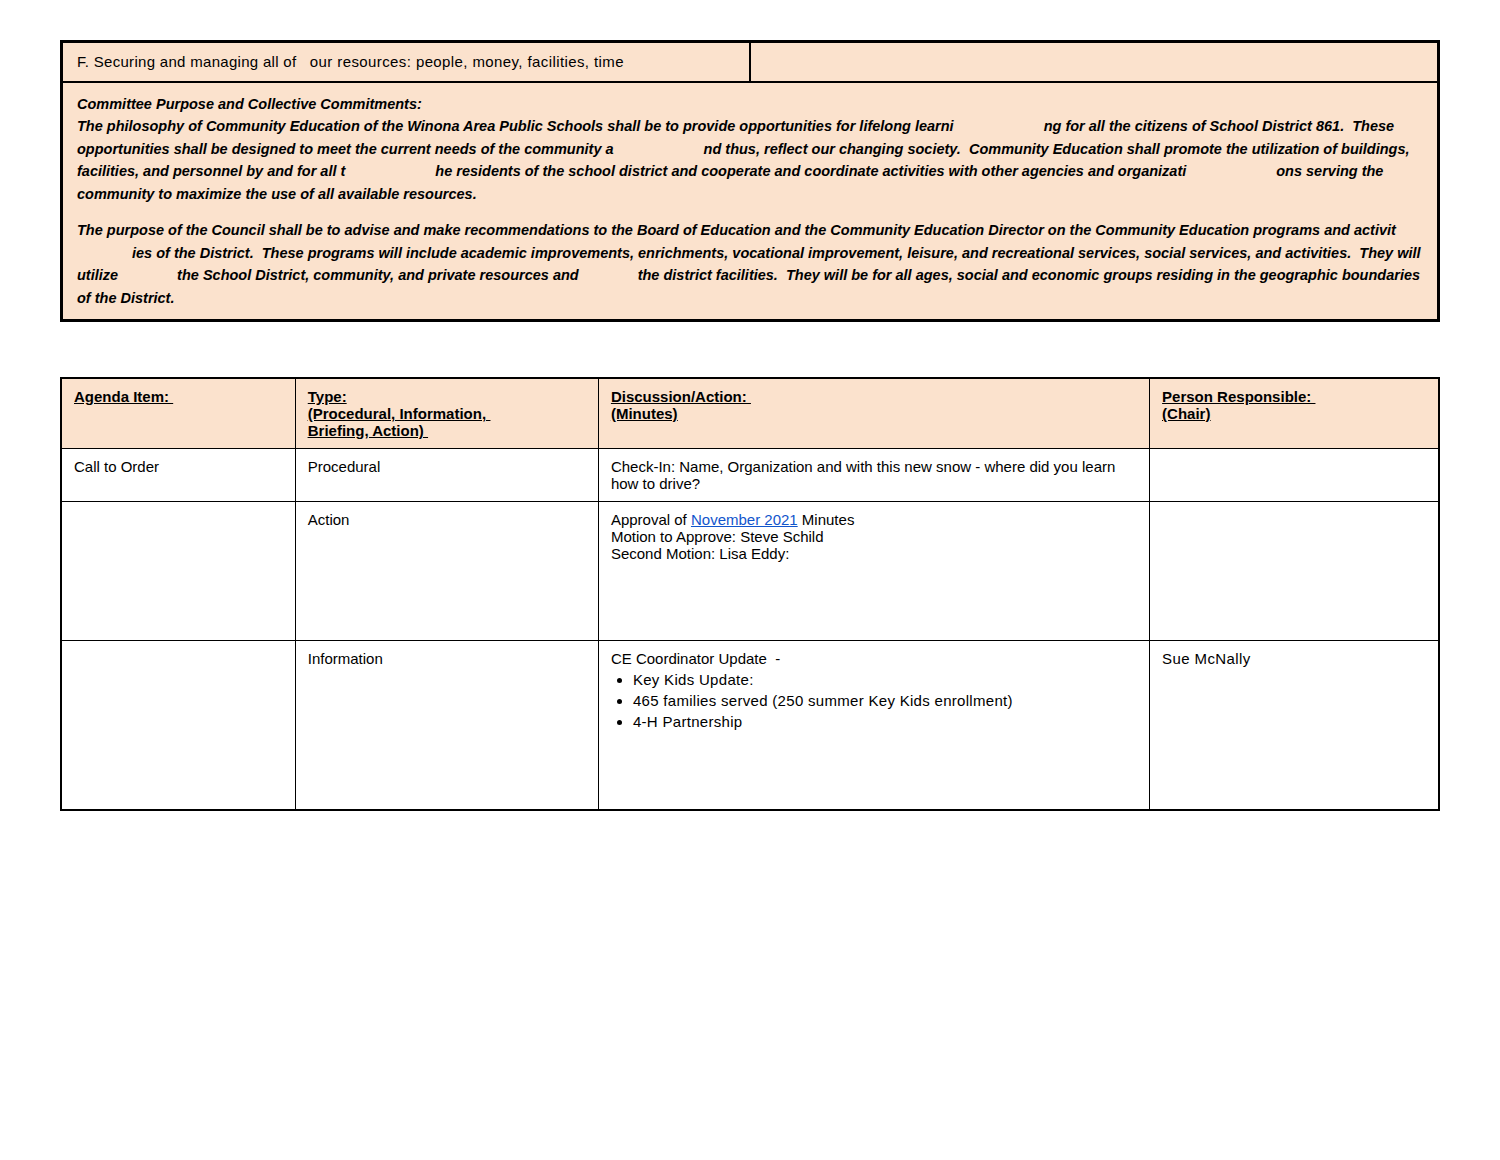| F. Securing and managing all of our resources: people, money, facilities, time | |
| Committee Purpose and Collective Commitments: The philosophy of Community Education of the Winona Area Public Schools shall be to provide opportunities for lifelong learni ng for all the citizens of School District 861. These opportunities shall be designed to meet the current needs of the community a nd thus, reflect our changing society. Community Education shall promote the utilization of buildings, facilities, and personnel by and for all t he residents of the school district and cooperate and coordinate activities with other agencies and organizati ons serving the community to maximize the use of all available resources. The purpose of the Council shall be to advise and make recommendations to the Board of Education and the Community Education Director on the Community Education programs and activit ies of the District. These programs will include academic improvements, enrichments, vocational improvement, leisure, and recreational services, social services, and activities. They will utilize the School District, community, and private resources and the district facilities. They will be for all ages, social and economic groups residing in the geographic boundaries of the District. |
| Agenda Item: | Type: (Procedural, Information, Briefing, Action) | Discussion/Action: (Minutes) | Person Responsible: (Chair) |
| --- | --- | --- | --- |
| Call to Order | Procedural | Check-In: Name, Organization and with this new snow - where did you learn how to drive? | |
| | Action | Approval of November 2021 Minutes Motion to Approve: Steve Schild Second Motion: Lisa Eddy: | |
| | Information | CE Coordinator Update - Key Kids Update: 465 families served (250 summer Key Kids enrollment) 4-H Partnership | Sue McNally |